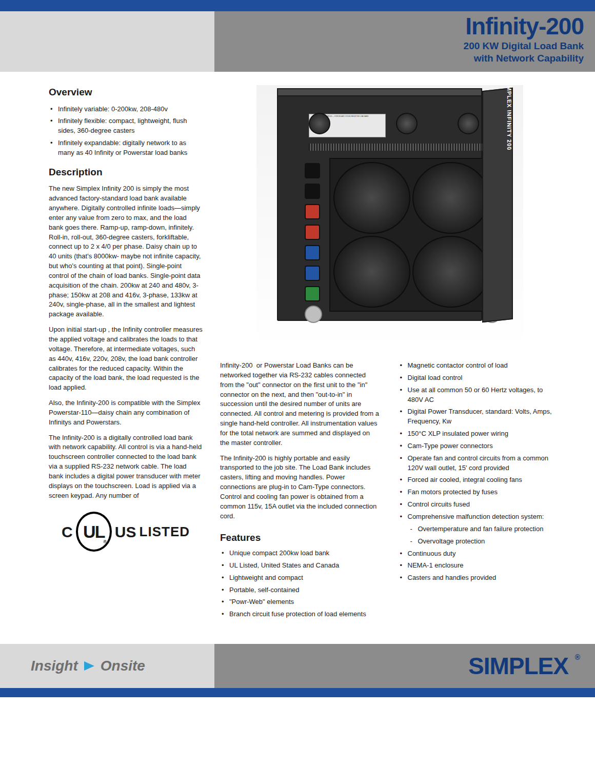Infinity-200
200 KW Digital Load Bank
with Network Capability
Overview
Infinitely variable: 0-200kw, 208-480v
Infinitely flexible: compact, lightweight, flush sides, 360-degree casters
Infinitely expandable: digitally network to as many as 40 Infinity or Powerstar load banks
Description
The new Simplex Infinity 200 is simply the most advanced factory-standard load bank available anywhere. Digitally controlled infinite loads—simply enter any value from zero to max, and the load bank goes there. Ramp-up, ramp-down, infinitely. Roll-in, roll-out, 360-degree casters, forkliftable, connect up to 2 x 4/0 per phase. Daisy chain up to 40 units (that's 8000kw- maybe not infinite capacity, but who's counting at that point). Single-point control of the chain of load banks. Single-point data acquisition of the chain. 200kw at 240 and 480v, 3-phase; 150kw at 208 and 416v, 3-phase, 133kw at 240v, single-phase, all in the smallest and lightest package available.
Upon initial start-up , the Infinity controller measures the applied voltage and calibrates the loads to that voltage. Therefore, at intermediate voltages, such as 440v, 416v, 220v, 208v, the load bank controller calibrates for the reduced capacity. Within the capacity of the load bank, the load requested is the load applied.
Also, the Infinity-200 is compatible with the Simplex Powerstar-110—daisy chain any combination of Infinitys and Powerstars.
The Infinity-200 is a digitally controlled load bank with network capability. All control is via a hand-held touchscreen controller connected to the load bank via a supplied RS-232 network cable. The load bank includes a digital power transducer with meter displays on the touchscreen. Load is applied via a screen keypad. Any number of
C UL® US LISTED
SIMPLEX — FORCED AIR COOLED RESISTIVE LOAD BANK
SIMPLEX INFINITY 200
Infinity-200 or Powerstar Load Banks can be networked together via RS-232 cables connected from the "out" connector on the first unit to the "in" connector on the next, and then "out-to-in" in succession until the desired number of units are connected. All control and metering is provided from a single hand-held controller. All instrumentation values for the total network are summed and displayed on the master controller.
The Infinity-200 is highly portable and easily transported to the job site. The Load Bank includes casters, lifting and moving handles. Power connections are plug-in to Cam-Type connectors. Control and cooling fan power is obtained from a common 115v, 15A outlet via the included connection cord.
Features
Unique compact 200kw load bank
UL Listed, United States and Canada
Lightweight and compact
Portable, self-contained
"Powr-Web" elements
Branch circuit fuse protection of load elements
Magnetic contactor control of load
Digital load control
Use at all common 50 or 60 Hertz voltages, to 480V AC
Digital Power Transducer, standard: Volts, Amps, Frequency, Kw
150°C XLP insulated power wiring
Cam-Type power connectors
Operate fan and control circuits from a common 120V wall outlet, 15' cord provided
Forced air cooled, integral cooling fans
Fan motors protected by fuses
Control circuits fused
Comprehensive malfunction detection system:
Overtemperature and fan failure protection
Overvoltage protection
Continuous duty
NEMA-1 enclosure
Casters and handles provided
Insight Onsite
SIMPLEX®